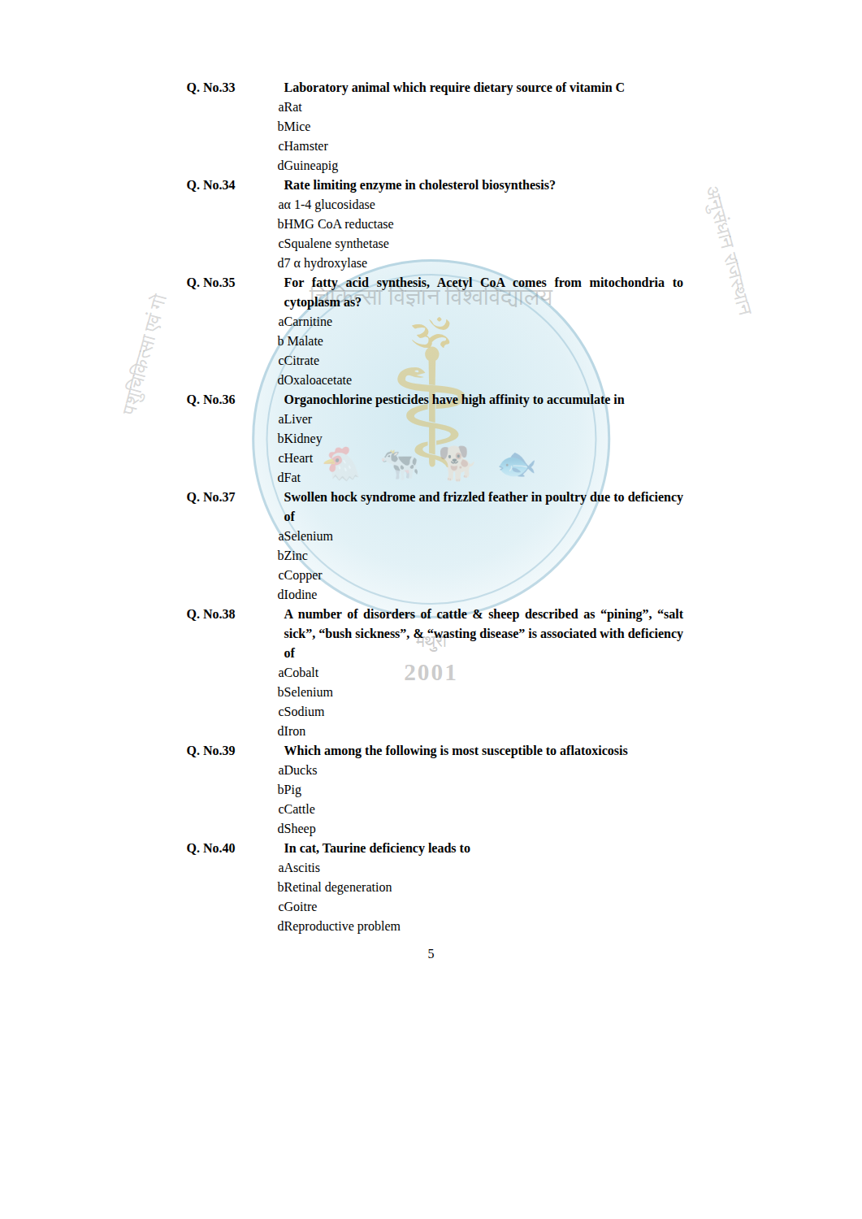चिकित्सा विज्ञान विश्वविद्यालय
🕉
⚕
🐔 🐄 🐕 🐟
पशुचिकित्सा एवं गो
अनुसंधान राजस्थान
मथुरा 2001
| Q. No.33 | Laboratory animal which require dietary source of vitamin C |
| a | Rat |
| b | Mice |
| c | Hamster |
| d | Guineapig |
| Q. No.34 | Rate limiting enzyme in cholesterol biosynthesis? |
| a | α 1-4 glucosidase |
| b | HMG CoA reductase |
| c | Squalene synthetase |
| d | 7 α hydroxylase |
| Q. No.35 | For fatty acid synthesis, Acetyl CoA comes from mitochondria to cytoplasm as? |
| a | Carnitine |
| b | Malate |
| c | Citrate |
| d | Oxaloacetate |
| Q. No.36 | Organochlorine pesticides have high affinity to accumulate in |
| a | Liver |
| b | Kidney |
| c | Heart |
| d | Fat |
| Q. No.37 | Swollen hock syndrome and frizzled feather in poultry due to deficiency of |
| a | Selenium |
| b | Zinc |
| c | Copper |
| d | Iodine |
| Q. No.38 | A number of disorders of cattle & sheep described as “pining”, “salt sick”, “bush sickness”, & “wasting disease” is associated with deficiency of |
| a | Cobalt |
| b | Selenium |
| c | Sodium |
| d | Iron |
| Q. No.39 | Which among the following is most susceptible to aflatoxicosis |
| a | Ducks |
| b | Pig |
| c | Cattle |
| d | Sheep |
| Q. No.40 | In cat, Taurine deficiency leads to |
| a | Ascitis |
| b | Retinal degeneration |
| c | Goitre |
| d | Reproductive problem |
5